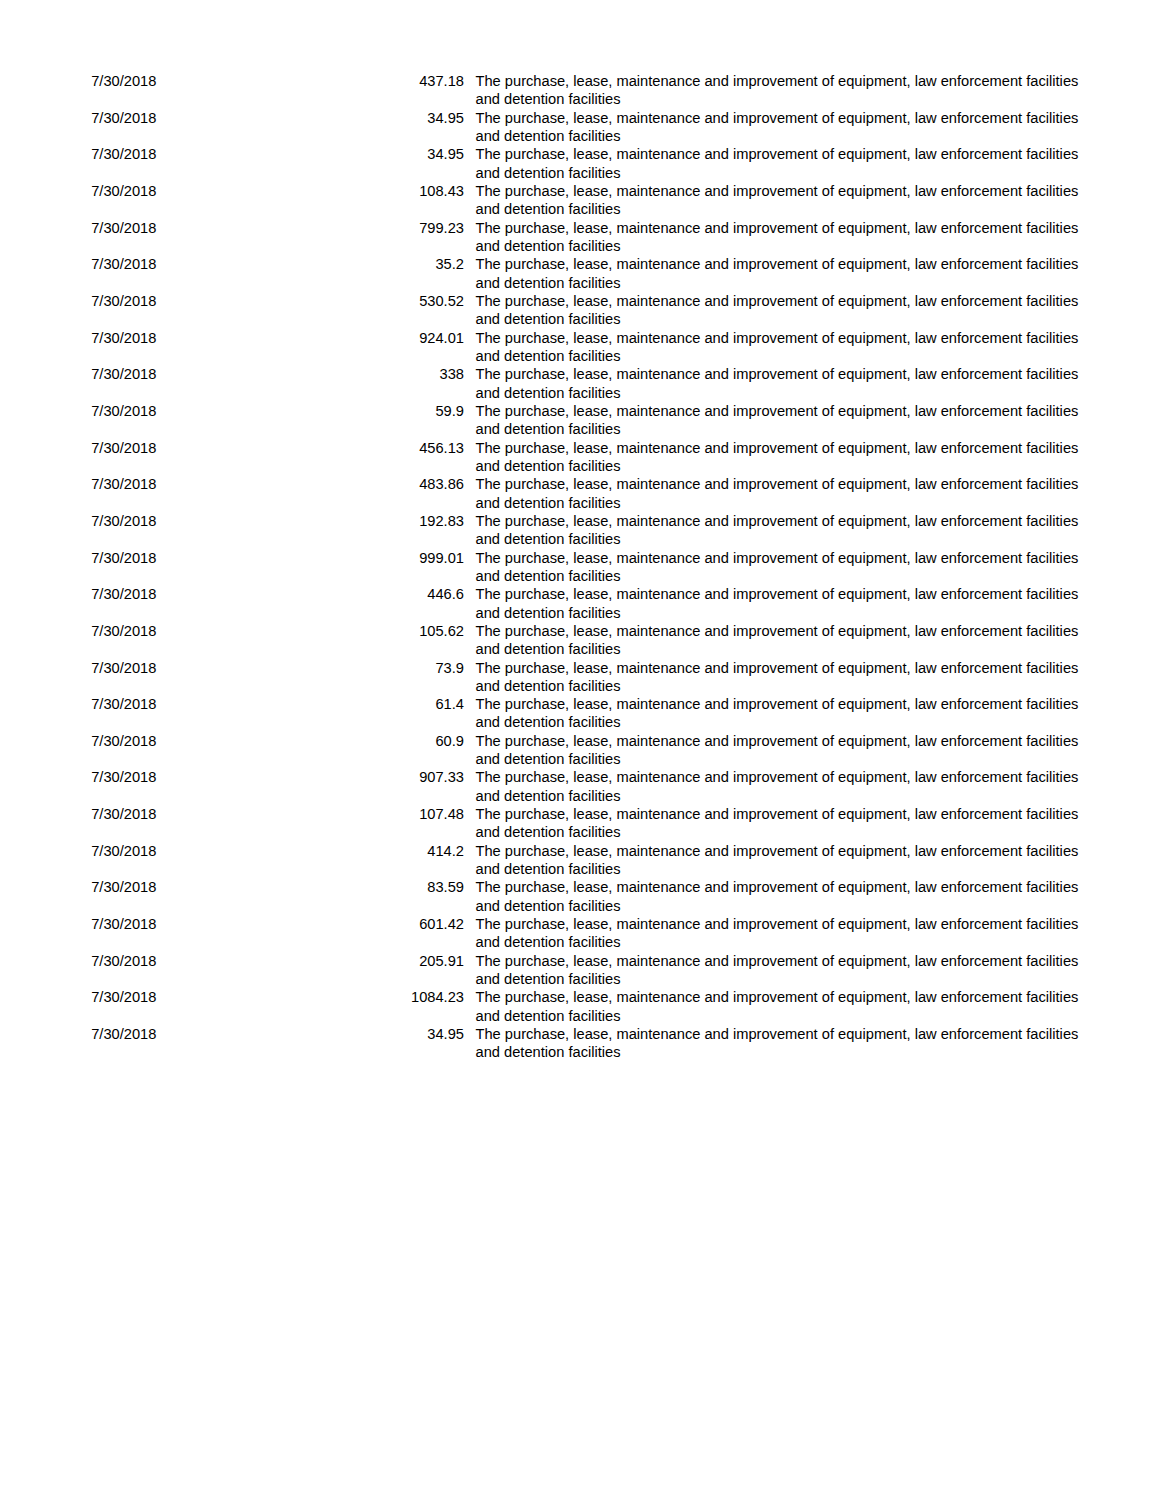| 7/30/2018 | 437.18 | The purchase, lease, maintenance and improvement of equipment, law enforcement facilities and detention facilities |
| 7/30/2018 | 34.95 | The purchase, lease, maintenance and improvement of equipment, law enforcement facilities and detention facilities |
| 7/30/2018 | 34.95 | The purchase, lease, maintenance and improvement of equipment, law enforcement facilities and detention facilities |
| 7/30/2018 | 108.43 | The purchase, lease, maintenance and improvement of equipment, law enforcement facilities and detention facilities |
| 7/30/2018 | 799.23 | The purchase, lease, maintenance and improvement of equipment, law enforcement facilities and detention facilities |
| 7/30/2018 | 35.2 | The purchase, lease, maintenance and improvement of equipment, law enforcement facilities and detention facilities |
| 7/30/2018 | 530.52 | The purchase, lease, maintenance and improvement of equipment, law enforcement facilities and detention facilities |
| 7/30/2018 | 924.01 | The purchase, lease, maintenance and improvement of equipment, law enforcement facilities and detention facilities |
| 7/30/2018 | 338 | The purchase, lease, maintenance and improvement of equipment, law enforcement facilities and detention facilities |
| 7/30/2018 | 59.9 | The purchase, lease, maintenance and improvement of equipment, law enforcement facilities and detention facilities |
| 7/30/2018 | 456.13 | The purchase, lease, maintenance and improvement of equipment, law enforcement facilities and detention facilities |
| 7/30/2018 | 483.86 | The purchase, lease, maintenance and improvement of equipment, law enforcement facilities and detention facilities |
| 7/30/2018 | 192.83 | The purchase, lease, maintenance and improvement of equipment, law enforcement facilities and detention facilities |
| 7/30/2018 | 999.01 | The purchase, lease, maintenance and improvement of equipment, law enforcement facilities and detention facilities |
| 7/30/2018 | 446.6 | The purchase, lease, maintenance and improvement of equipment, law enforcement facilities and detention facilities |
| 7/30/2018 | 105.62 | The purchase, lease, maintenance and improvement of equipment, law enforcement facilities and detention facilities |
| 7/30/2018 | 73.9 | The purchase, lease, maintenance and improvement of equipment, law enforcement facilities and detention facilities |
| 7/30/2018 | 61.4 | The purchase, lease, maintenance and improvement of equipment, law enforcement facilities and detention facilities |
| 7/30/2018 | 60.9 | The purchase, lease, maintenance and improvement of equipment, law enforcement facilities and detention facilities |
| 7/30/2018 | 907.33 | The purchase, lease, maintenance and improvement of equipment, law enforcement facilities and detention facilities |
| 7/30/2018 | 107.48 | The purchase, lease, maintenance and improvement of equipment, law enforcement facilities and detention facilities |
| 7/30/2018 | 414.2 | The purchase, lease, maintenance and improvement of equipment, law enforcement facilities and detention facilities |
| 7/30/2018 | 83.59 | The purchase, lease, maintenance and improvement of equipment, law enforcement facilities and detention facilities |
| 7/30/2018 | 601.42 | The purchase, lease, maintenance and improvement of equipment, law enforcement facilities and detention facilities |
| 7/30/2018 | 205.91 | The purchase, lease, maintenance and improvement of equipment, law enforcement facilities and detention facilities |
| 7/30/2018 | 1084.23 | The purchase, lease, maintenance and improvement of equipment, law enforcement facilities and detention facilities |
| 7/30/2018 | 34.95 | The purchase, lease, maintenance and improvement of equipment, law enforcement facilities and detention facilities |